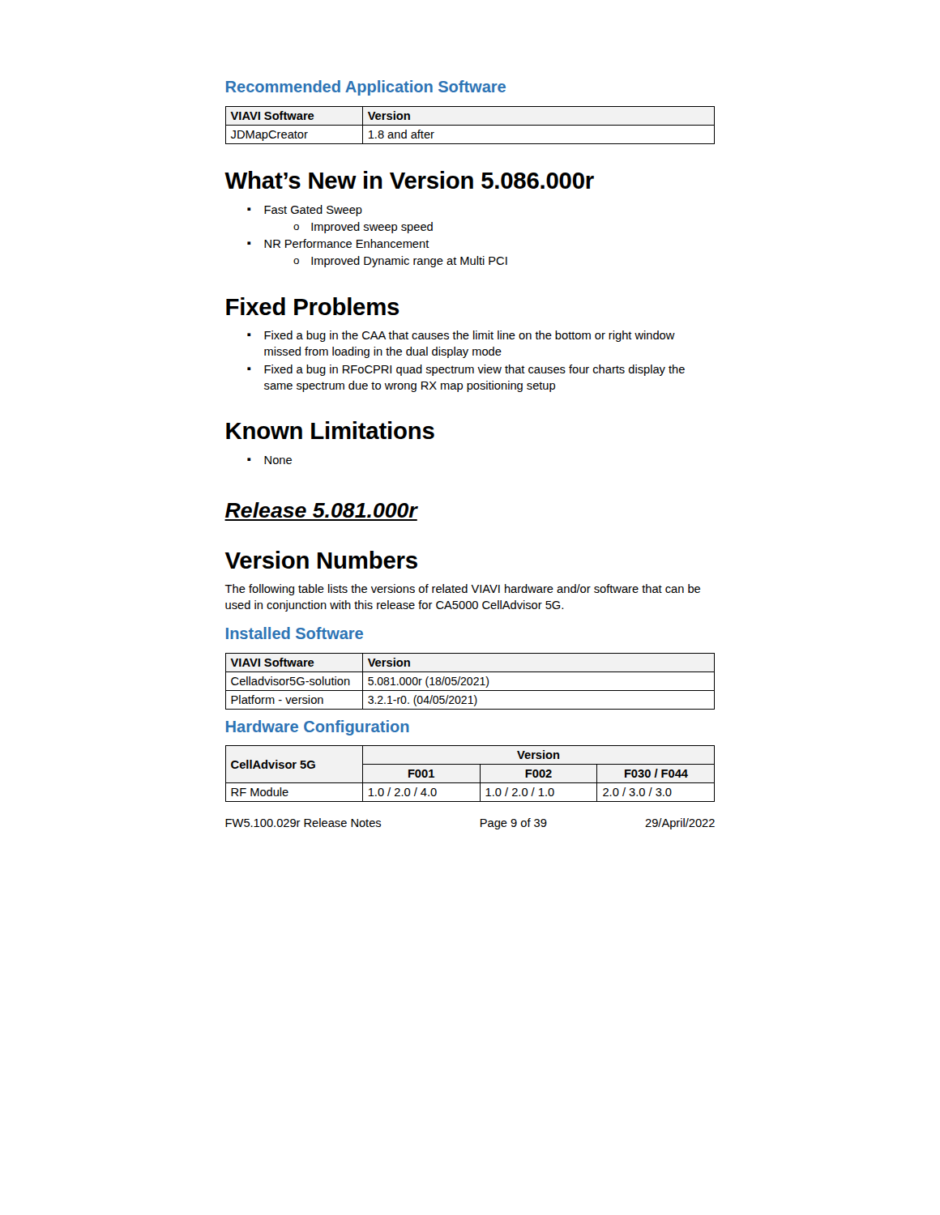Recommended Application Software
| VIAVI Software | Version |
| --- | --- |
| JDMapCreator | 1.8 and after |
What’s New in Version 5.086.000r
Fast Gated Sweep
Improved sweep speed
NR Performance Enhancement
Improved Dynamic range at Multi PCI
Fixed Problems
Fixed a bug in the CAA that causes the limit line on the bottom or right window missed from loading in the dual display mode
Fixed a bug in RFoCPRI quad spectrum view that causes four charts display the same spectrum due to wrong RX map positioning setup
Known Limitations
None
Release 5.081.000r
Version Numbers
The following table lists the versions of related VIAVI hardware and/or software that can be used in conjunction with this release for CA5000 CellAdvisor 5G.
Installed Software
| VIAVI Software | Version |
| --- | --- |
| Celladvisor5G-solution | 5.081.000r (18/05/2021) |
| Platform - version | 3.2.1-r0. (04/05/2021) |
Hardware Configuration
| CellAdvisor 5G | Version |
| --- | --- |
| F001 | F002 | F030 / F044 |
| RF Module | 1.0 / 2.0 / 4.0 | 1.0 / 2.0 / 1.0 | 2.0 / 3.0 / 3.0 |
FW5.100.029r Release Notes Page 9 of 39 29/April/2022